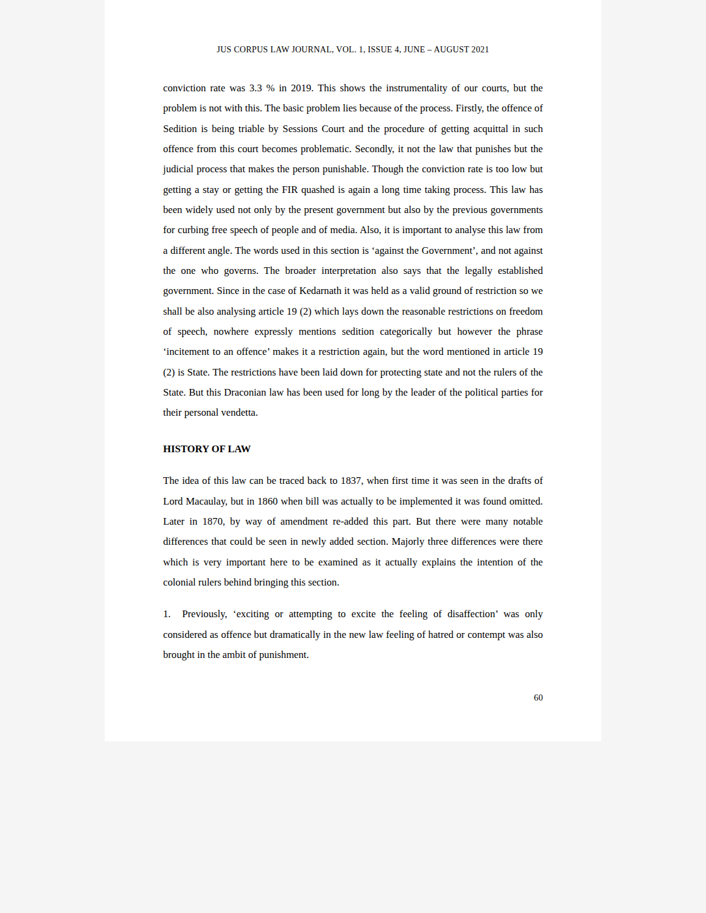Jus Corpus Law Journal, Vol. 1, Issue 4, June – August 2021
conviction rate was 3.3 % in 2019. This shows the instrumentality of our courts, but the problem is not with this. The basic problem lies because of the process. Firstly, the offence of Sedition is being triable by Sessions Court and the procedure of getting acquittal in such offence from this court becomes problematic. Secondly, it not the law that punishes but the judicial process that makes the person punishable. Though the conviction rate is too low but getting a stay or getting the FIR quashed is again a long time taking process. This law has been widely used not only by the present government but also by the previous governments for curbing free speech of people and of media. Also, it is important to analyse this law from a different angle. The words used in this section is ‘against the Government’, and not against the one who governs. The broader interpretation also says that the legally established government. Since in the case of Kedarnath it was held as a valid ground of restriction so we shall be also analysing article 19 (2) which lays down the reasonable restrictions on freedom of speech, nowhere expressly mentions sedition categorically but however the phrase ‘incitement to an offence’ makes it a restriction again, but the word mentioned in article 19 (2) is State. The restrictions have been laid down for protecting state and not the rulers of the State. But this Draconian law has been used for long by the leader of the political parties for their personal vendetta.
History of Law
The idea of this law can be traced back to 1837, when first time it was seen in the drafts of Lord Macaulay, but in 1860 when bill was actually to be implemented it was found omitted. Later in 1870, by way of amendment re-added this part. But there were many notable differences that could be seen in newly added section. Majorly three differences were there which is very important here to be examined as it actually explains the intention of the colonial rulers behind bringing this section.
1. Previously, ‘exciting or attempting to excite the feeling of disaffection’ was only considered as offence but dramatically in the new law feeling of hatred or contempt was also brought in the ambit of punishment.
60